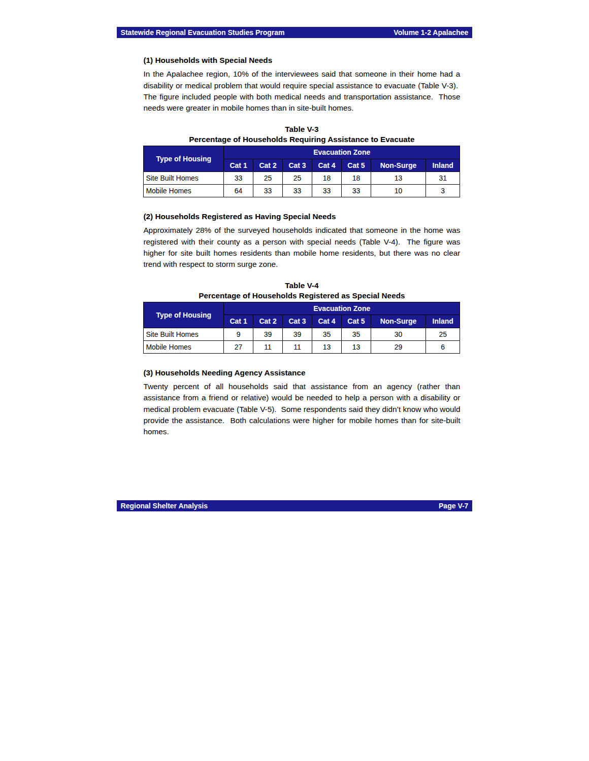Statewide Regional Evacuation Studies Program Volume 1-2 Apalachee
(1) Households with Special Needs
In the Apalachee region, 10% of the interviewees said that someone in their home had a disability or medical problem that would require special assistance to evacuate (Table V-3). The figure included people with both medical needs and transportation assistance. Those needs were greater in mobile homes than in site-built homes.
Table V-3
Percentage of Households Requiring Assistance to Evacuate
| Type of Housing | Evacuation Zone |
| --- | --- |
| Cat 1 | Cat 2 | Cat 3 | Cat 4 | Cat 5 | Non-Surge | Inland |
| Site Built Homes | 33 | 25 | 25 | 18 | 18 | 13 | 31 |
| Mobile Homes | 64 | 33 | 33 | 33 | 33 | 10 | 3 |
(2) Households Registered as Having Special Needs
Approximately 28% of the surveyed households indicated that someone in the home was registered with their county as a person with special needs (Table V-4). The figure was higher for site built homes residents than mobile home residents, but there was no clear trend with respect to storm surge zone.
Table V-4
Percentage of Households Registered as Special Needs
| Type of Housing | Evacuation Zone |
| --- | --- |
| Cat 1 | Cat 2 | Cat 3 | Cat 4 | Cat 5 | Non-Surge | Inland |
| Site Built Homes | 9 | 39 | 39 | 35 | 35 | 30 | 25 |
| Mobile Homes | 27 | 11 | 11 | 13 | 13 | 29 | 6 |
(3) Households Needing Agency Assistance
Twenty percent of all households said that assistance from an agency (rather than assistance from a friend or relative) would be needed to help a person with a disability or medical problem evacuate (Table V-5). Some respondents said they didn’t know who would provide the assistance. Both calculations were higher for mobile homes than for site-built homes.
Regional Shelter Analysis Page V-7